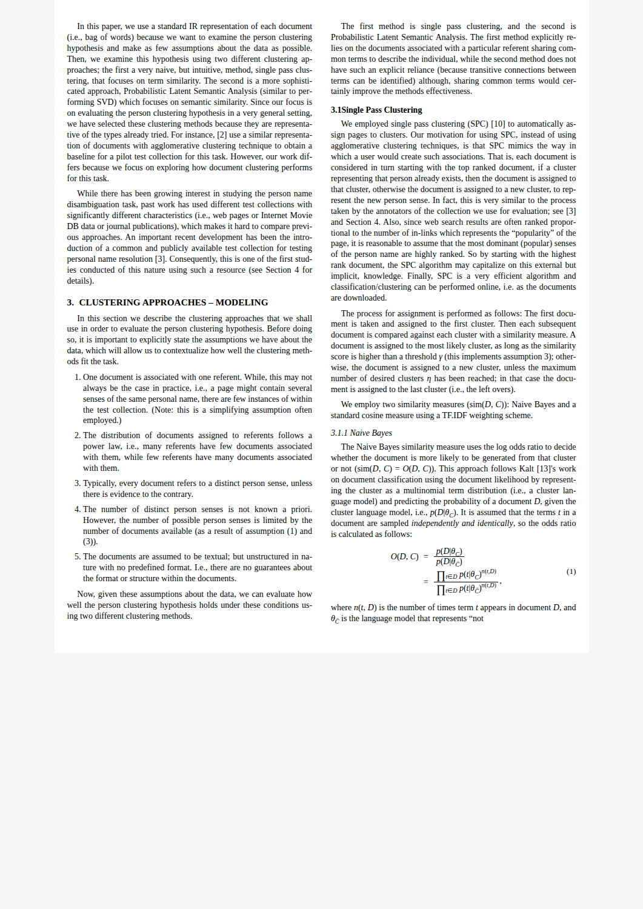In this paper, we use a standard IR representation of each document (i.e., bag of words) because we want to examine the person clustering hypothesis and make as few assumptions about the data as possible. Then, we examine this hypothesis using two different clustering approaches; the first a very naive, but intuitive, method, single pass clustering, that focuses on term similarity. The second is a more sophisticated approach, Probabilistic Latent Semantic Analysis (similar to performing SVD) which focuses on semantic similarity. Since our focus is on evaluating the person clustering hypothesis in a very general setting, we have selected these clustering methods because they are representative of the types already tried. For instance, [2] use a similar representation of documents with agglomerative clustering technique to obtain a baseline for a pilot test collection for this task. However, our work differs because we focus on exploring how document clustering performs for this task.
While there has been growing interest in studying the person name disambiguation task, past work has used different test collections with significantly different characteristics (i.e., web pages or Internet Movie DB data or journal publications), which makes it hard to compare previous approaches. An important recent development has been the introduction of a common and publicly available test collection for testing personal name resolution [3]. Consequently, this is one of the first studies conducted of this nature using such a resource (see Section 4 for details).
3. CLUSTERING APPROACHES – MODELING
In this section we describe the clustering approaches that we shall use in order to evaluate the person clustering hypothesis. Before doing so, it is important to explicitly state the assumptions we have about the data, which will allow us to contextualize how well the clustering methods fit the task.
One document is associated with one referent. While, this may not always be the case in practice, i.e., a page might contain several senses of the same personal name, there are few instances of within the test collection. (Note: this is a simplifying assumption often employed.)
The distribution of documents assigned to referents follows a power law, i.e., many referents have few documents associated with them, while few referents have many documents associated with them.
Typically, every document refers to a distinct person sense, unless there is evidence to the contrary.
The number of distinct person senses is not known a priori. However, the number of possible person senses is limited by the number of documents available (as a result of assumption (1) and (3)).
The documents are assumed to be textual; but unstructured in nature with no predefined format. I.e., there are no guarantees about the format or structure within the documents.
Now, given these assumptions about the data, we can evaluate how well the person clustering hypothesis holds under these conditions using two different clustering methods.
The first method is single pass clustering, and the second is Probabilistic Latent Semantic Analysis. The first method explicitly relies on the documents associated with a particular referent sharing common terms to describe the individual, while the second method does not have such an explicit reliance (because transitive connections between terms can be identified) although, sharing common terms would certainly improve the methods effectiveness.
3.1 Single Pass Clustering
We employed single pass clustering (SPC) [10] to automatically assign pages to clusters. Our motivation for using SPC, instead of using agglomerative clustering techniques, is that SPC mimics the way in which a user would create such associations. That is, each document is considered in turn starting with the top ranked document, if a cluster representing that person already exists, then the document is assigned to that cluster, otherwise the document is assigned to a new cluster, to represent the new person sense. In fact, this is very similar to the process taken by the annotators of the collection we use for evaluation; see [3] and Section 4. Also, since web search results are often ranked proportional to the number of in-links which represents the “popularity” of the page, it is reasonable to assume that the most dominant (popular) senses of the person name are highly ranked. So by starting with the highest rank document, the SPC algorithm may capitalize on this external but implicit, knowledge. Finally, SPC is a very efficient algorithm and classification/clustering can be performed online, i.e. as the documents are downloaded.
The process for assignment is performed as follows: The first document is taken and assigned to the first cluster. Then each subsequent document is compared against each cluster with a similarity measure. A document is assigned to the most likely cluster, as long as the similarity score is higher than a threshold γ (this implements assumption 3); otherwise, the document is assigned to a new cluster, unless the maximum number of desired clusters η has been reached; in that case the document is assigned to the last cluster (i.e., the left overs).
We employ two similarity measures (sim(D, C)): Naive Bayes and a standard cosine measure using a TF.IDF weighting scheme.
3.1.1 Naive Bayes
The Naive Bayes similarity measure uses the log odds ratio to decide whether the document is more likely to be generated from that cluster or not (sim(D, C) = O(D, C)). This approach follows Kalt [13]'s work on document classification using the document likelihood by representing the cluster as a multinomial term distribution (i.e., a cluster language model) and predicting the probability of a document D, given the cluster language model, i.e., p(D|θC). It is assumed that the terms t in a document are sampled independently and identically, so the odds ratio is calculated as follows:
| O ( D , C ) | = | p ( D / θ C ) p ( D / θ C̄ ) |
| | = | ∏ t ∈ D p ( t / θ C ) n ( t , D ) ∏ t ∈ D p ( t / θ C̄ ) n ( t , D ) , |
(1)
where n(t, D) is the number of times term t appears in document D, and θC̄ is the language model that represents “not